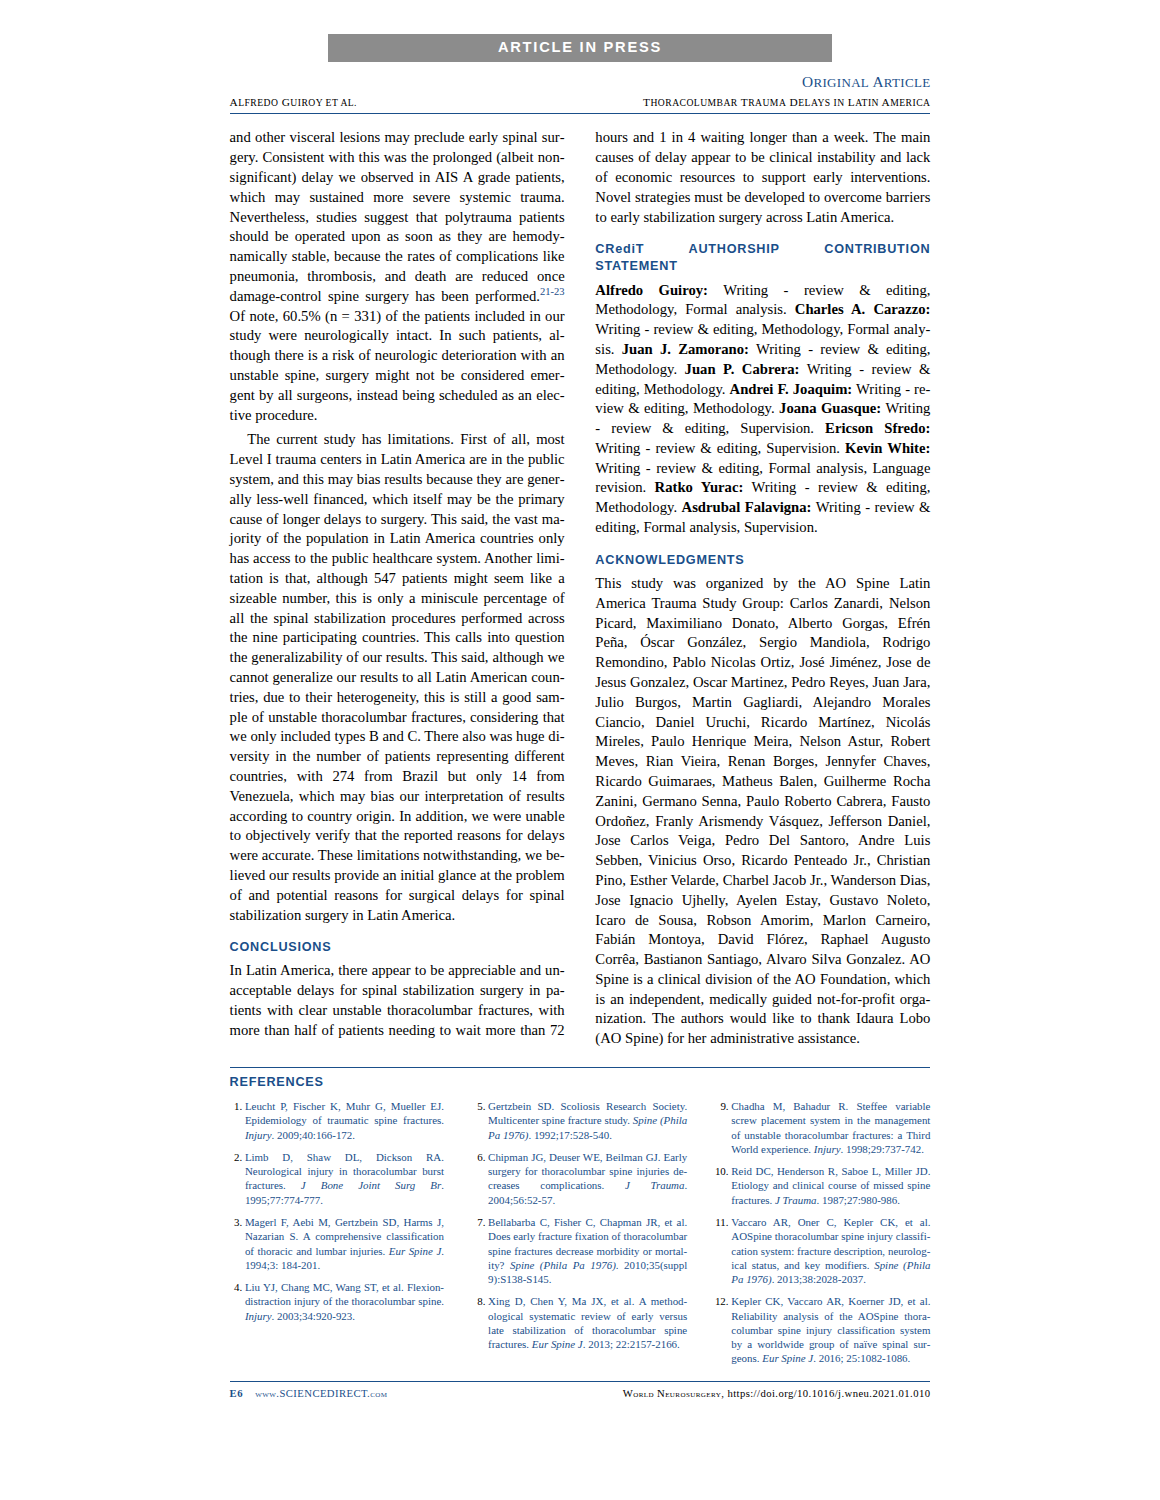ARTICLE IN PRESS
ORIGINAL ARTICLE
ALFREDO GUIROY ET AL.
THORACOLUMBAR TRAUMA DELAYS IN LATIN AMERICA
and other visceral lesions may preclude early spinal surgery. Consistent with this was the prolonged (albeit non-significant) delay we observed in AIS A grade patients, which may sustained more severe systemic trauma. Nevertheless, studies suggest that polytrauma patients should be operated upon as soon as they are hemodynamically stable, because the rates of complications like pneumonia, thrombosis, and death are reduced once damage-control spine surgery has been performed.21-23 Of note, 60.5% (n = 331) of the patients included in our study were neurologically intact. In such patients, although there is a risk of neurologic deterioration with an unstable spine, surgery might not be considered emergent by all surgeons, instead being scheduled as an elective procedure.
The current study has limitations. First of all, most Level I trauma centers in Latin America are in the public system, and this may bias results because they are generally less-well financed, which itself may be the primary cause of longer delays to surgery. This said, the vast majority of the population in Latin America countries only has access to the public healthcare system. Another limitation is that, although 547 patients might seem like a sizeable number, this is only a miniscule percentage of all the spinal stabilization procedures performed across the nine participating countries. This calls into question the generalizability of our results. This said, although we cannot generalize our results to all Latin American countries, due to their heterogeneity, this is still a good sample of unstable thoracolumbar fractures, considering that we only included types B and C. There also was huge diversity in the number of patients representing different countries, with 274 from Brazil but only 14 from Venezuela, which may bias our interpretation of results according to country origin. In addition, we were unable to objectively verify that the reported reasons for delays were accurate. These limitations notwithstanding, we believed our results provide an initial glance at the problem of and potential reasons for surgical delays for spinal stabilization surgery in Latin America.
Conclusions
In Latin America, there appear to be appreciable and unacceptable delays for spinal stabilization surgery in patients with clear unstable thoracolumbar fractures, with more than half of patients needing to wait more than 72 hours and 1 in 4 waiting longer than a week. The main causes of delay appear to be clinical instability and lack of economic resources to support early interventions. Novel strategies must be developed to overcome barriers to early stabilization surgery across Latin America.
CRediT AUTHORSHIP CONTRIBUTION STATEMENT
Alfredo Guiroy: Writing - review & editing, Methodology, Formal analysis. Charles A. Carazzo: Writing - review & editing, Methodology, Formal analysis. Juan J. Zamorano: Writing - review & editing, Methodology. Juan P. Cabrera: Writing - review & editing, Methodology. Andrei F. Joaquim: Writing - review & editing, Methodology. Joana Guasque: Writing - review & editing, Supervision. Ericson Sfredo: Writing - review & editing, Supervision. Kevin White: Writing - review & editing, Formal analysis, Language revision. Ratko Yurac: Writing - review & editing, Methodology. Asdrubal Falavigna: Writing - review & editing, Formal analysis, Supervision.
ACKNOWLEDGMENTS
This study was organized by the AO Spine Latin America Trauma Study Group: Carlos Zanardi, Nelson Picard, Maximiliano Donato, Alberto Gorgas, Efrén Peña, Óscar González, Sergio Mandiola, Rodrigo Remondino, Pablo Nicolas Ortiz, José Jiménez, Jose de Jesus Gonzalez, Oscar Martinez, Pedro Reyes, Juan Jara, Julio Burgos, Martin Gagliardi, Alejandro Morales Ciancio, Daniel Uruchi, Ricardo Martínez, Nicolás Mireles, Paulo Henrique Meira, Nelson Astur, Robert Meves, Rian Vieira, Renan Borges, Jennyfer Chaves, Ricardo Guimaraes, Matheus Balen, Guilherme Rocha Zanini, Germano Senna, Paulo Roberto Cabrera, Fausto Ordoñez, Franly Arismendy Vásquez, Jefferson Daniel, Jose Carlos Veiga, Pedro Del Santoro, Andre Luis Sebben, Vinicius Orso, Ricardo Penteado Jr., Christian Pino, Esther Velarde, Charbel Jacob Jr., Wanderson Dias, Jose Ignacio Ujhelly, Ayelen Estay, Gustavo Noleto, Icaro de Sousa, Robson Amorim, Marlon Carneiro, Fabián Montoya, David Flórez, Raphael Augusto Corrêa, Bastianon Santiago, Alvaro Silva Gonzalez. AO Spine is a clinical division of the AO Foundation, which is an independent, medically guided not-for-profit organization. The authors would like to thank Idaura Lobo (AO Spine) for her administrative assistance.
REFERENCES
Leucht P, Fischer K, Muhr G, Mueller EJ. Epidemiology of traumatic spine fractures. Injury. 2009;40:166-172.
Limb D, Shaw DL, Dickson RA. Neurological injury in thoracolumbar burst fractures. J Bone Joint Surg Br. 1995;77:774-777.
Magerl F, Aebi M, Gertzbein SD, Harms J, Nazarian S. A comprehensive classification of thoracic and lumbar injuries. Eur Spine J. 1994;3: 184-201.
Liu YJ, Chang MC, Wang ST, et al. Flexion-distraction injury of the thoracolumbar spine. Injury. 2003;34:920-923.
Gertzbein SD. Scoliosis Research Society. Multicenter spine fracture study. Spine (Phila Pa 1976). 1992;17:528-540.
Chipman JG, Deuser WE, Beilman GJ. Early surgery for thoracolumbar spine injuries decreases complications. J Trauma. 2004;56:52-57.
Bellabarba C, Fisher C, Chapman JR, et al. Does early fracture fixation of thoracolumbar spine fractures decrease morbidity or mortality? Spine (Phila Pa 1976). 2010;35(suppl 9):S138-S145.
Xing D, Chen Y, Ma JX, et al. A methodological systematic review of early versus late stabilization of thoracolumbar spine fractures. Eur Spine J. 2013; 22:2157-2166.
Chadha M, Bahadur R. Steffee variable screw placement system in the management of unstable thoracolumbar fractures: a Third World experience. Injury. 1998;29:737-742.
Reid DC, Henderson R, Saboe L, Miller JD. Etiology and clinical course of missed spine fractures. J Trauma. 1987;27:980-986.
Vaccaro AR, Oner C, Kepler CK, et al. AOSpine thoracolumbar spine injury classification system: fracture description, neurological status, and key modifiers. Spine (Phila Pa 1976). 2013;38:2028-2037.
Kepler CK, Vaccaro AR, Koerner JD, et al. Reliability analysis of the AOSpine thoracolumbar spine injury classification system by a worldwide group of naïve spinal surgeons. Eur Spine J. 2016; 25:1082-1086.
E6 www.SCIENCEDIRECT.com
World Neurosurgery, https://doi.org/10.1016/j.wneu.2021.01.010